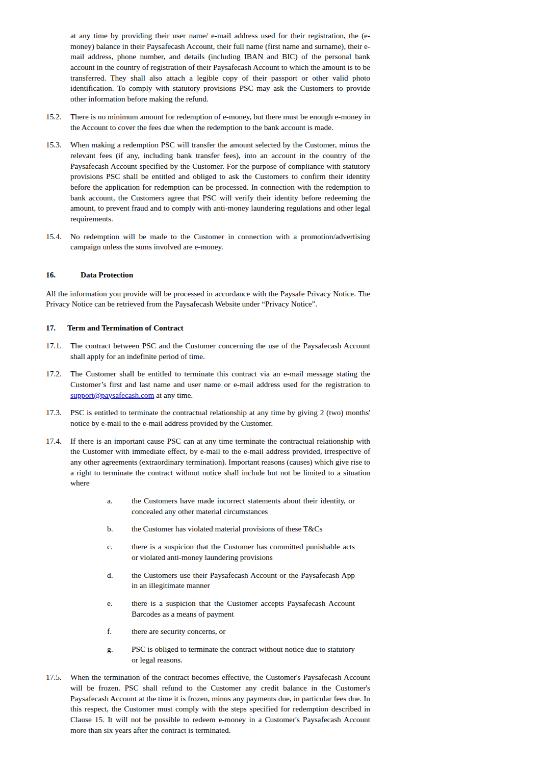at any time by providing their user name/ e-mail address used for their registration, the (e-money) balance in their Paysafecash Account, their full name (first name and surname), their e-mail address, phone number, and details (including IBAN and BIC) of the personal bank account in the country of registration of their Paysafecash Account to which the amount is to be transferred. They shall also attach a legible copy of their passport or other valid photo identification. To comply with statutory provisions PSC may ask the Customers to provide other information before making the refund.
15.2.
There is no minimum amount for redemption of e-money, but there must be enough e-money in the Account to cover the fees due when the redemption to the bank account is made.
15.3.
When making a redemption PSC will transfer the amount selected by the Customer, minus the relevant fees (if any, including bank transfer fees), into an account in the country of the Paysafecash Account specified by the Customer. For the purpose of compliance with statutory provisions PSC shall be entitled and obliged to ask the Customers to confirm their identity before the application for redemption can be processed. In connection with the redemption to bank account, the Customers agree that PSC will verify their identity before redeeming the amount, to prevent fraud and to comply with anti-money laundering regulations and other legal requirements.
15.4.
No redemption will be made to the Customer in connection with a promotion/advertising campaign unless the sums involved are e-money.
16.
Data Protection
All the information you provide will be processed in accordance with the Paysafe Privacy Notice. The Privacy Notice can be retrieved from the Paysafecash Website under “Privacy Notice”.
17.
Term and Termination of Contract
17.1.
The contract between PSC and the Customer concerning the use of the Paysafecash Account shall apply for an indefinite period of time.
17.2.
The Customer shall be entitled to terminate this contract via an e-mail message stating the Customer’s first and last name and user name or e-mail address used for the registration to support@paysafecash.com at any time.
17.3.
PSC is entitled to terminate the contractual relationship at any time by giving 2 (two) months' notice by e-mail to the e-mail address provided by the Customer.
17.4.
If there is an important cause PSC can at any time terminate the contractual relationship with the Customer with immediate effect, by e-mail to the e-mail address provided, irrespective of any other agreements (extraordinary termination). Important reasons (causes) which give rise to a right to terminate the contract without notice shall include but not be limited to a situation where
a. the Customers have made incorrect statements about their identity, or concealed any other material circumstances
b. the Customer has violated material provisions of these T&Cs
c. there is a suspicion that the Customer has committed punishable acts or violated anti-money laundering provisions
d. the Customers use their Paysafecash Account or the Paysafecash App in an illegitimate manner
e. there is a suspicion that the Customer accepts Paysafecash Account Barcodes as a means of payment
f. there are security concerns, or
g. PSC is obliged to terminate the contract without notice due to statutory or legal reasons.
17.5.
When the termination of the contract becomes effective, the Customer's Paysafecash Account will be frozen. PSC shall refund to the Customer any credit balance in the Customer's Paysafecash Account at the time it is frozen, minus any payments due, in particular fees due. In this respect, the Customer must comply with the steps specified for redemption described in Clause 15. It will not be possible to redeem e-money in a Customer's Paysafecash Account more than six years after the contract is terminated.